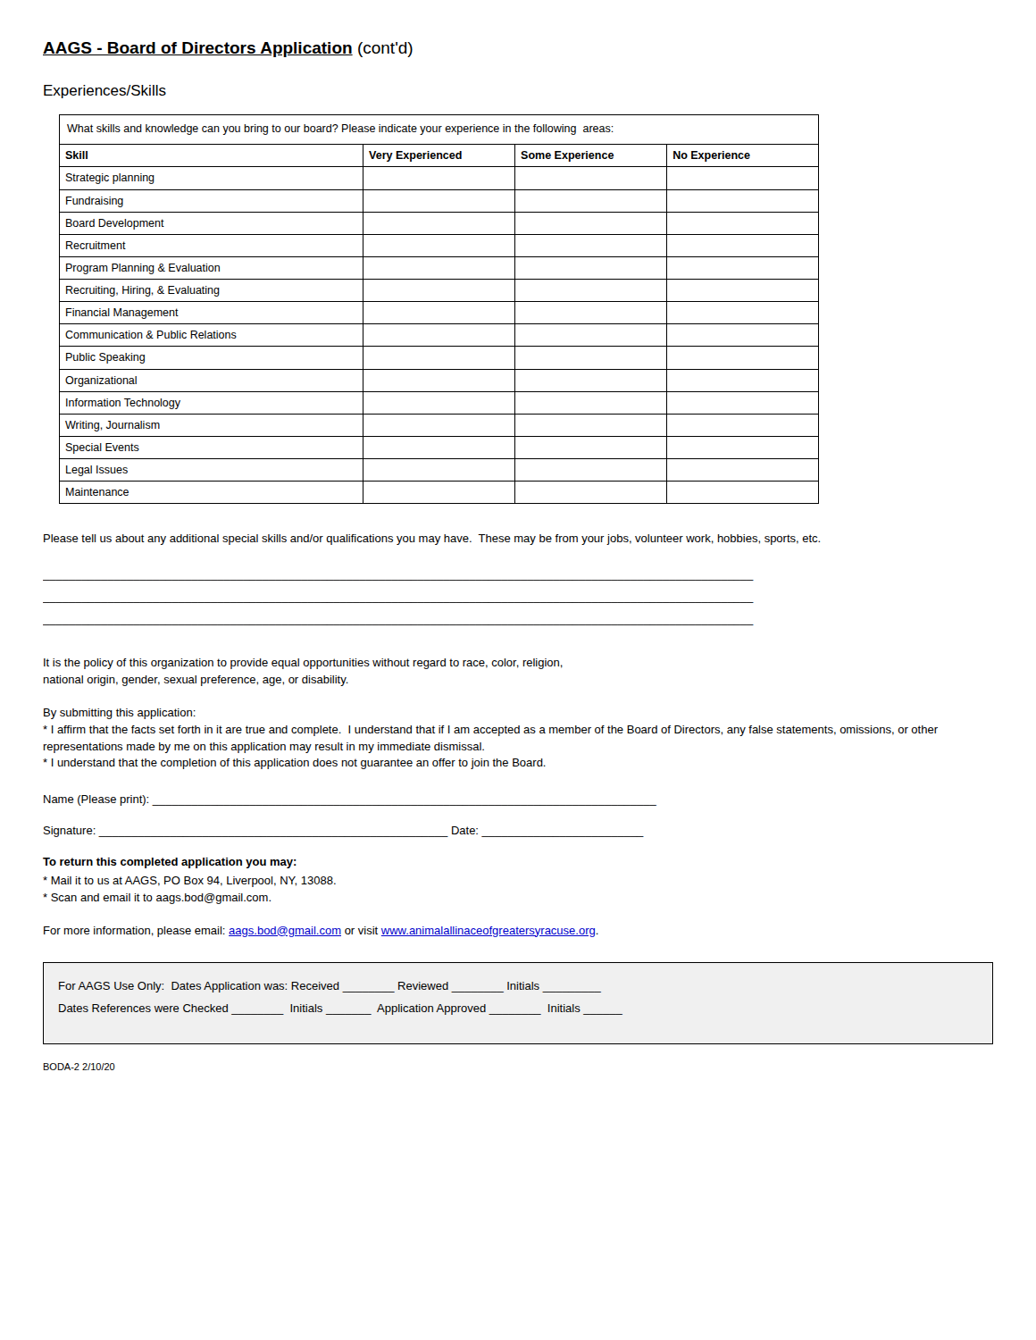AAGS - Board of Directors Application (cont'd)
Experiences/Skills
| What skills and knowledge can you bring to our board? Please indicate your experience in the following areas: |
| Skill | Very Experienced | Some Experience | No Experience |
| Strategic planning | | | |
| Fundraising | | | |
| Board Development | | | |
| Recruitment | | | |
| Program Planning & Evaluation | | | |
| Recruiting, Hiring, & Evaluating | | | |
| Financial Management | | | |
| Communication & Public Relations | | | |
| Public Speaking | | | |
| Organizational | | | |
| Information Technology | | | |
| Writing, Journalism | | | |
| Special Events | | | |
| Legal Issues | | | |
| Maintenance | | | |
Please tell us about any additional special skills and/or qualifications you may have. These may be from your jobs, volunteer work, hobbies, sports, etc.
______________________________________________________________________________________________________________
______________________________________________________________________________________________________________
______________________________________________________________________________________________________________
It is the policy of this organization to provide equal opportunities without regard to race, color, religion,
national origin, gender, sexual preference, age, or disability.
By submitting this application:
* I affirm that the facts set forth in it are true and complete. I understand that if I am accepted as a member of the Board of Directors, any false statements, omissions, or other representations made by me on this application may result in my immediate dismissal.
* I understand that the completion of this application does not guarantee an offer to join the Board.
Name (Please print): ______________________________________________________________________________
Signature: ______________________________________________________ Date: _________________________
To return this completed application you may:
* Mail it to us at AAGS, PO Box 94, Liverpool, NY, 13088.
* Scan and email it to aags.bod@gmail.com.
For more information, please email: aags.bod@gmail.com or visit www.animalallinaceofgreatersyracuse.org.
For AAGS Use Only: Dates Application was: Received ________ Reviewed ________ Initials _________
Dates References were Checked ________ Initials _______ Application Approved ________ Initials ______
BODA-2 2/10/20